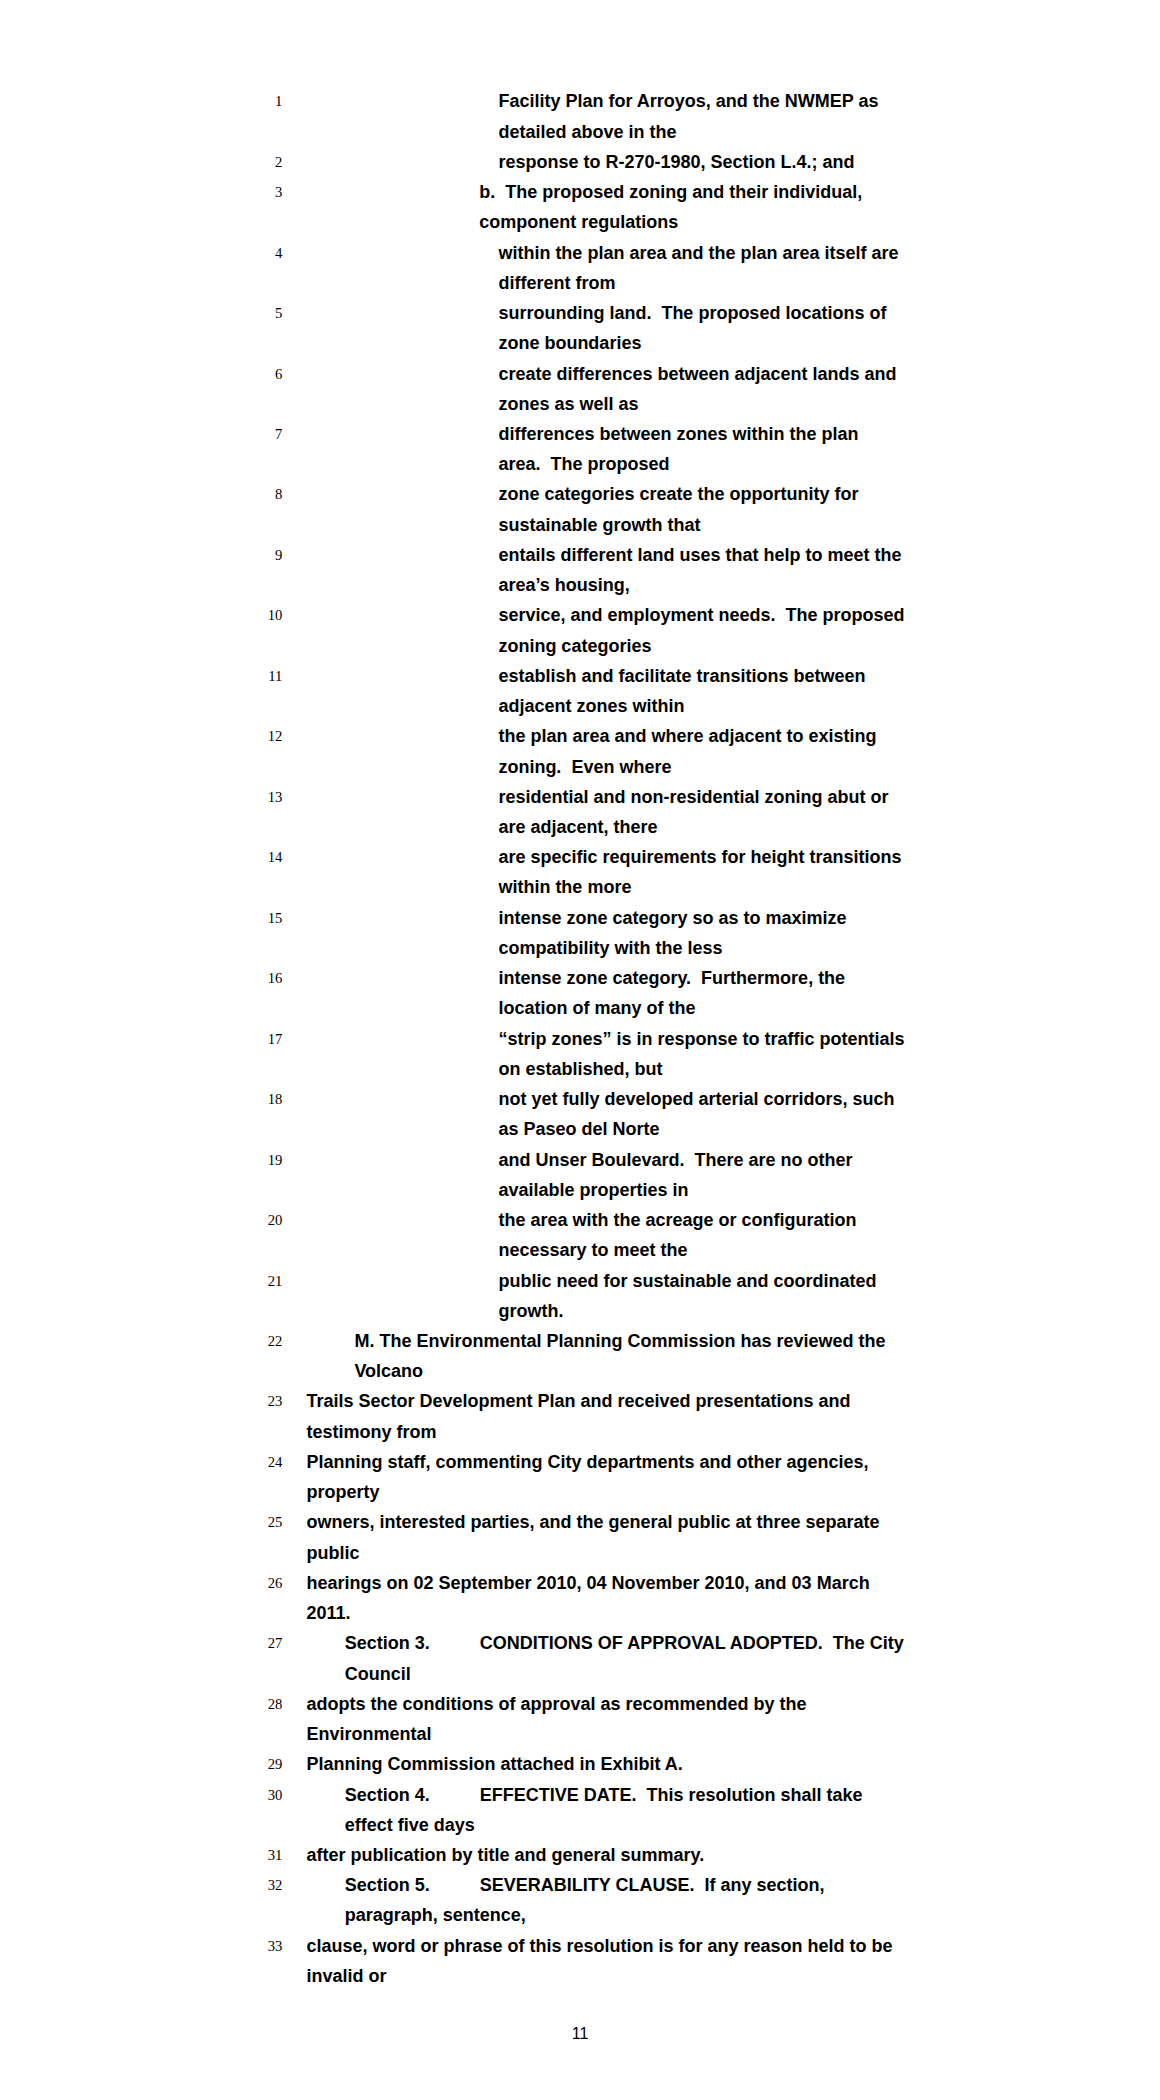Facility Plan for Arroyos, and the NWMEP as detailed above in the
response to R-270-1980, Section L.4.; and
b. The proposed zoning and their individual, component regulations
within the plan area and the plan area itself are different from
surrounding land. The proposed locations of zone boundaries
create differences between adjacent lands and zones as well as
differences between zones within the plan area. The proposed
zone categories create the opportunity for sustainable growth that
entails different land uses that help to meet the area’s housing,
service, and employment needs. The proposed zoning categories
establish and facilitate transitions between adjacent zones within
the plan area and where adjacent to existing zoning. Even where
residential and non-residential zoning abut or are adjacent, there
are specific requirements for height transitions within the more
intense zone category so as to maximize compatibility with the less
intense zone category. Furthermore, the location of many of the
“strip zones” is in response to traffic potentials on established, but
not yet fully developed arterial corridors, such as Paseo del Norte
and Unser Boulevard. There are no other available properties in
the area with the acreage or configuration necessary to meet the
public need for sustainable and coordinated growth.
M. The Environmental Planning Commission has reviewed the Volcano
Trails Sector Development Plan and received presentations and testimony from
Planning staff, commenting City departments and other agencies, property
owners, interested parties, and the general public at three separate public
hearings on 02 September 2010, 04 November 2010, and 03 March 2011.
Section 3. CONDITIONS OF APPROVAL ADOPTED. The City Council
adopts the conditions of approval as recommended by the Environmental
Planning Commission attached in Exhibit A.
Section 4. EFFECTIVE DATE. This resolution shall take effect five days
after publication by title and general summary.
Section 5. SEVERABILITY CLAUSE. If any section, paragraph, sentence,
clause, word or phrase of this resolution is for any reason held to be invalid or
11